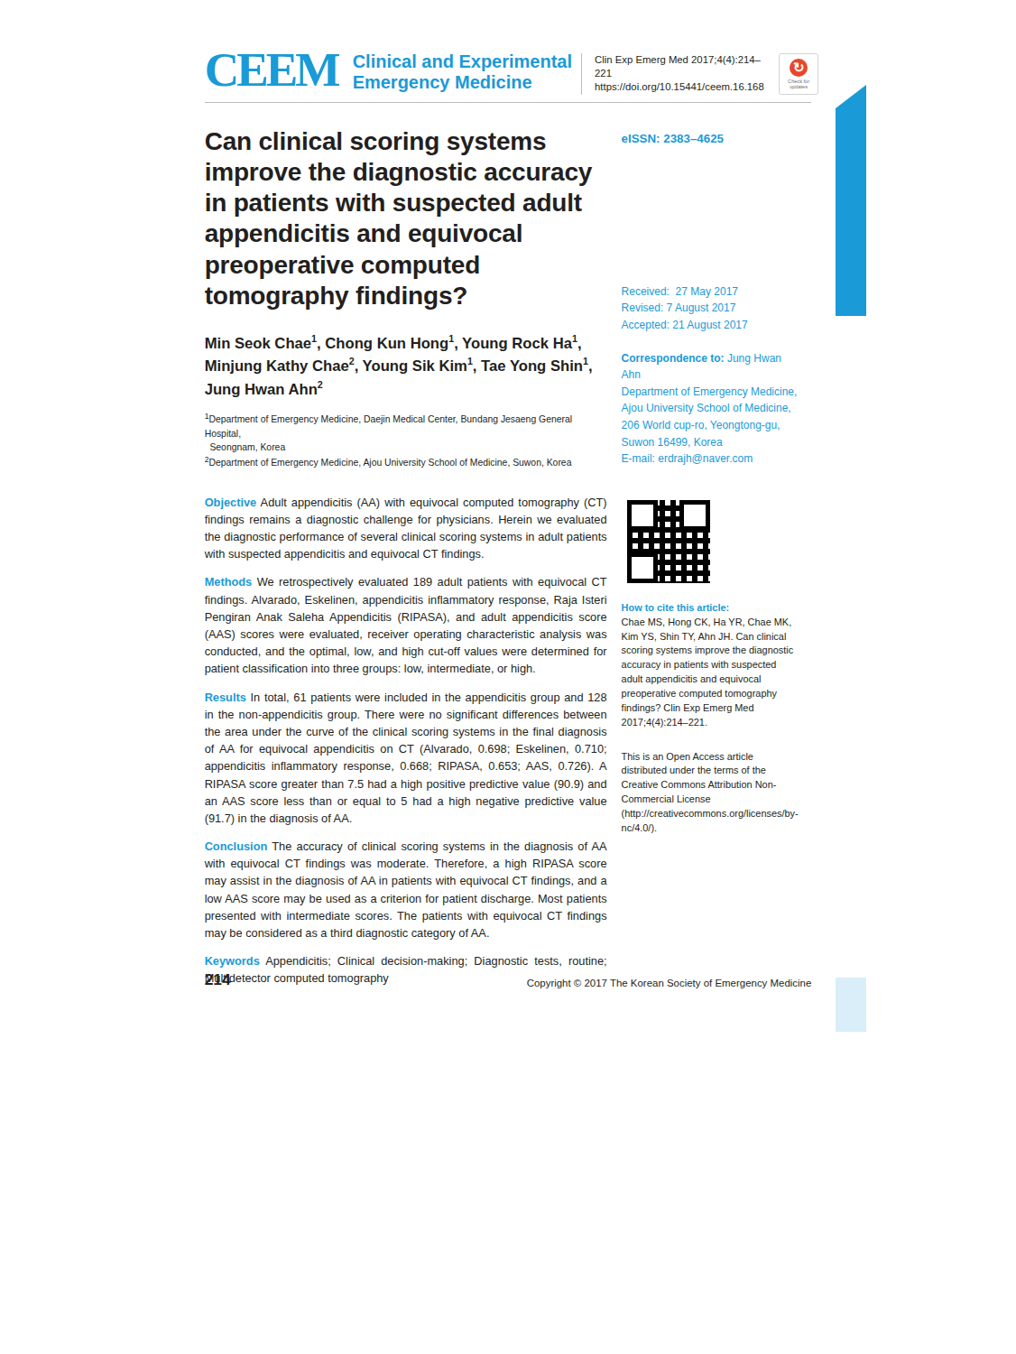CEEM
Clinical and Experimental
Emergency Medicine
Clin Exp Emerg Med 2017;4(4):214–221
https://doi.org/10.15441/ceem.16.168
↻
Check for
updates
Original Article
Can clinical scoring systems improve the diagnostic accuracy in patients with suspected adult appendicitis and equivocal preoperative computed tomography findings?
Min Seok Chae1, Chong Kun Hong1, Young Rock Ha1,
Minjung Kathy Chae2, Young Sik Kim1, Tae Yong Shin1, Jung Hwan Ahn2
1Department of Emergency Medicine, Daejin Medical Center, Bundang Jesaeng General Hospital,
Seongnam, Korea
2Department of Emergency Medicine, Ajou University School of Medicine, Suwon, Korea
Objective Adult appendicitis (AA) with equivocal computed tomography (CT) findings remains a diagnostic challenge for physicians. Herein we evaluated the diagnostic performance of several clinical scoring systems in adult patients with suspected appendicitis and equivocal CT findings.
Methods We retrospectively evaluated 189 adult patients with equivocal CT findings. Alvarado, Eskelinen, appendicitis inflammatory response, Raja Isteri Pengiran Anak Saleha Appendicitis (RIPASA), and adult appendicitis score (AAS) scores were evaluated, receiver operating characteristic analysis was conducted, and the optimal, low, and high cut-off values were determined for patient classification into three groups: low, intermediate, or high.
Results In total, 61 patients were included in the appendicitis group and 128 in the non-appendicitis group. There were no significant differences between the area under the curve of the clinical scoring systems in the final diagnosis of AA for equivocal appendicitis on CT (Alvarado, 0.698; Eskelinen, 0.710; appendicitis inflammatory response, 0.668; RIPASA, 0.653; AAS, 0.726). A RIPASA score greater than 7.5 had a high positive predictive value (90.9) and an AAS score less than or equal to 5 had a high negative predictive value (91.7) in the diagnosis of AA.
Conclusion The accuracy of clinical scoring systems in the diagnosis of AA with equivocal CT findings was moderate. Therefore, a high RIPASA score may assist in the diagnosis of AA in patients with equivocal CT findings, and a low AAS score may be used as a criterion for patient discharge. Most patients presented with intermediate scores. The patients with equivocal CT findings may be considered as a third diagnostic category of AA.
Keywords Appendicitis; Clinical decision-making; Diagnostic tests, routine; Multidetector computed tomography
eISSN: 2383–4625
Received: 27 May 2017
Revised: 7 August 2017
Accepted: 21 August 2017
Correspondence to: Jung Hwan Ahn
Department of Emergency Medicine,
Ajou University School of Medicine,
206 World cup-ro, Yeongtong-gu,
Suwon 16499, Korea
E-mail: erdrajh@naver.com
How to cite this article:
Chae MS, Hong CK, Ha YR, Chae MK, Kim YS, Shin TY, Ahn JH. Can clinical scoring systems improve the diagnostic accuracy in patients with suspected adult appendicitis and equivocal preoperative computed tomography findings? Clin Exp Emerg Med 2017;4(4):214–221.
This is an Open Access article distributed under the terms of the Creative Commons Attribution Non-Commercial License (http://creativecommons.org/licenses/by-nc/4.0/).
214
Copyright © 2017 The Korean Society of Emergency Medicine